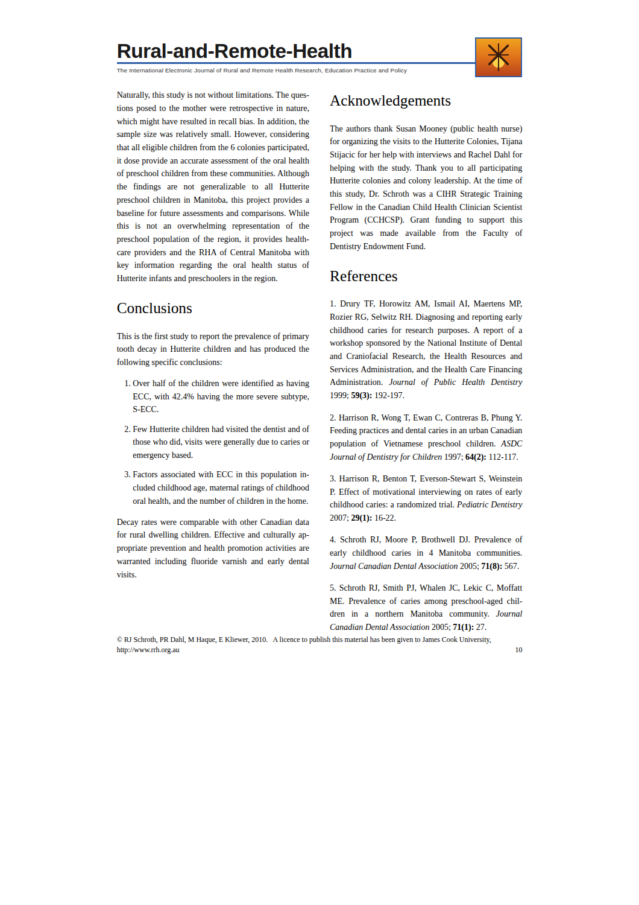Rural-and-Remote-Health
The International Electronic Journal of Rural and Remote Health Research, Education Practice and Policy
Naturally, this study is not without limitations. The questions posed to the mother were retrospective in nature, which might have resulted in recall bias. In addition, the sample size was relatively small. However, considering that all eligible children from the 6 colonies participated, it dose provide an accurate assessment of the oral health of preschool children from these communities. Although the findings are not generalizable to all Hutterite preschool children in Manitoba, this project provides a baseline for future assessments and comparisons. While this is not an overwhelming representation of the preschool population of the region, it provides healthcare providers and the RHA of Central Manitoba with key information regarding the oral health status of Hutterite infants and preschoolers in the region.
Conclusions
This is the first study to report the prevalence of primary tooth decay in Hutterite children and has produced the following specific conclusions:
Over half of the children were identified as having ECC, with 42.4% having the more severe subtype, S-ECC.
Few Hutterite children had visited the dentist and of those who did, visits were generally due to caries or emergency based.
Factors associated with ECC in this population included childhood age, maternal ratings of childhood oral health, and the number of children in the home.
Decay rates were comparable with other Canadian data for rural dwelling children. Effective and culturally appropriate prevention and health promotion activities are warranted including fluoride varnish and early dental visits.
Acknowledgements
The authors thank Susan Mooney (public health nurse) for organizing the visits to the Hutterite Colonies, Tijana Stijacic for her help with interviews and Rachel Dahl for helping with the study. Thank you to all participating Hutterite colonies and colony leadership. At the time of this study, Dr. Schroth was a CIHR Strategic Training Fellow in the Canadian Child Health Clinician Scientist Program (CCHCSP). Grant funding to support this project was made available from the Faculty of Dentistry Endowment Fund.
References
1. Drury TF, Horowitz AM, Ismail AI, Maertens MP, Rozier RG, Selwitz RH. Diagnosing and reporting early childhood caries for research purposes. A report of a workshop sponsored by the National Institute of Dental and Craniofacial Research, the Health Resources and Services Administration, and the Health Care Financing Administration. Journal of Public Health Dentistry 1999; 59(3): 192-197.
2. Harrison R, Wong T, Ewan C, Contreras B, Phung Y. Feeding practices and dental caries in an urban Canadian population of Vietnamese preschool children. ASDC Journal of Dentistry for Children 1997; 64(2): 112-117.
3. Harrison R, Benton T, Everson-Stewart S, Weinstein P. Effect of motivational interviewing on rates of early childhood caries: a randomized trial. Pediatric Dentistry 2007; 29(1): 16-22.
4. Schroth RJ, Moore P, Brothwell DJ. Prevalence of early childhood caries in 4 Manitoba communities. Journal Canadian Dental Association 2005; 71(8): 567.
5. Schroth RJ, Smith PJ, Whalen JC, Lekic C, Moffatt ME. Prevalence of caries among preschool-aged children in a northern Manitoba community. Journal Canadian Dental Association 2005; 71(1): 27.
© RJ Schroth, PR Dahl, M Haque, E Kliewer, 2010. A licence to publish this material has been given to James Cook University,
http://www.rrh.org.au 10